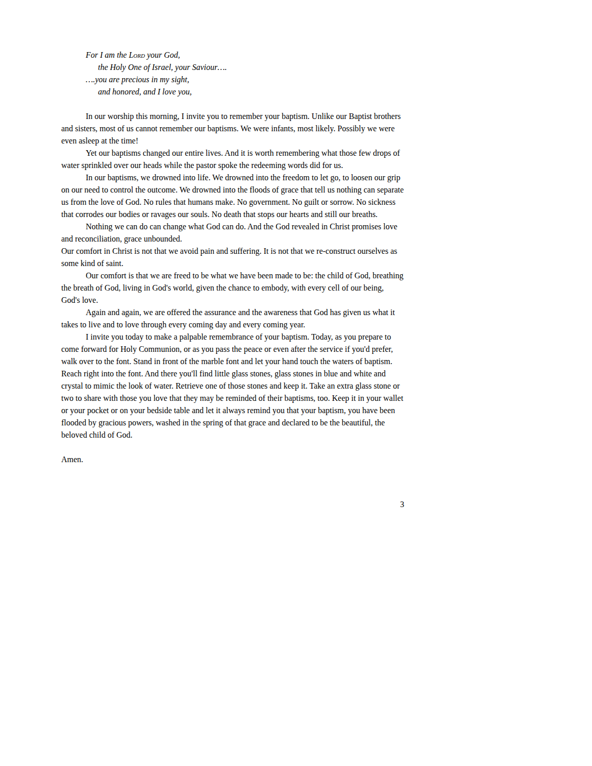For I am the Lord your God,
the Holy One of Israel, your Saviour….
….you are precious in my sight,
and honored, and I love you,
In our worship this morning, I invite you to remember your baptism. Unlike our Baptist brothers and sisters, most of us cannot remember our baptisms. We were infants, most likely. Possibly we were even asleep at the time!
Yet our baptisms changed our entire lives. And it is worth remembering what those few drops of water sprinkled over our heads while the pastor spoke the redeeming words did for us.
In our baptisms, we drowned into life. We drowned into the freedom to let go, to loosen our grip on our need to control the outcome. We drowned into the floods of grace that tell us nothing can separate us from the love of God. No rules that humans make. No government. No guilt or sorrow. No sickness that corrodes our bodies or ravages our souls. No death that stops our hearts and still our breaths.
Nothing we can do can change what God can do. And the God revealed in Christ promises love and reconciliation, grace unbounded.
Our comfort in Christ is not that we avoid pain and suffering. It is not that we re-construct ourselves as some kind of saint.
Our comfort is that we are freed to be what we have been made to be: the child of God, breathing the breath of God, living in God's world, given the chance to embody, with every cell of our being, God's love.
Again and again, we are offered the assurance and the awareness that God has given us what it takes to live and to love through every coming day and every coming year.
I invite you today to make a palpable remembrance of your baptism. Today, as you prepare to come forward for Holy Communion, or as you pass the peace or even after the service if you'd prefer, walk over to the font. Stand in front of the marble font and let your hand touch the waters of baptism. Reach right into the font. And there you'll find little glass stones, glass stones in blue and white and crystal to mimic the look of water. Retrieve one of those stones and keep it. Take an extra glass stone or two to share with those you love that they may be reminded of their baptisms, too. Keep it in your wallet or your pocket or on your bedside table and let it always remind you that your baptism, you have been flooded by gracious powers, washed in the spring of that grace and declared to be the beautiful, the beloved child of God.
Amen.
3